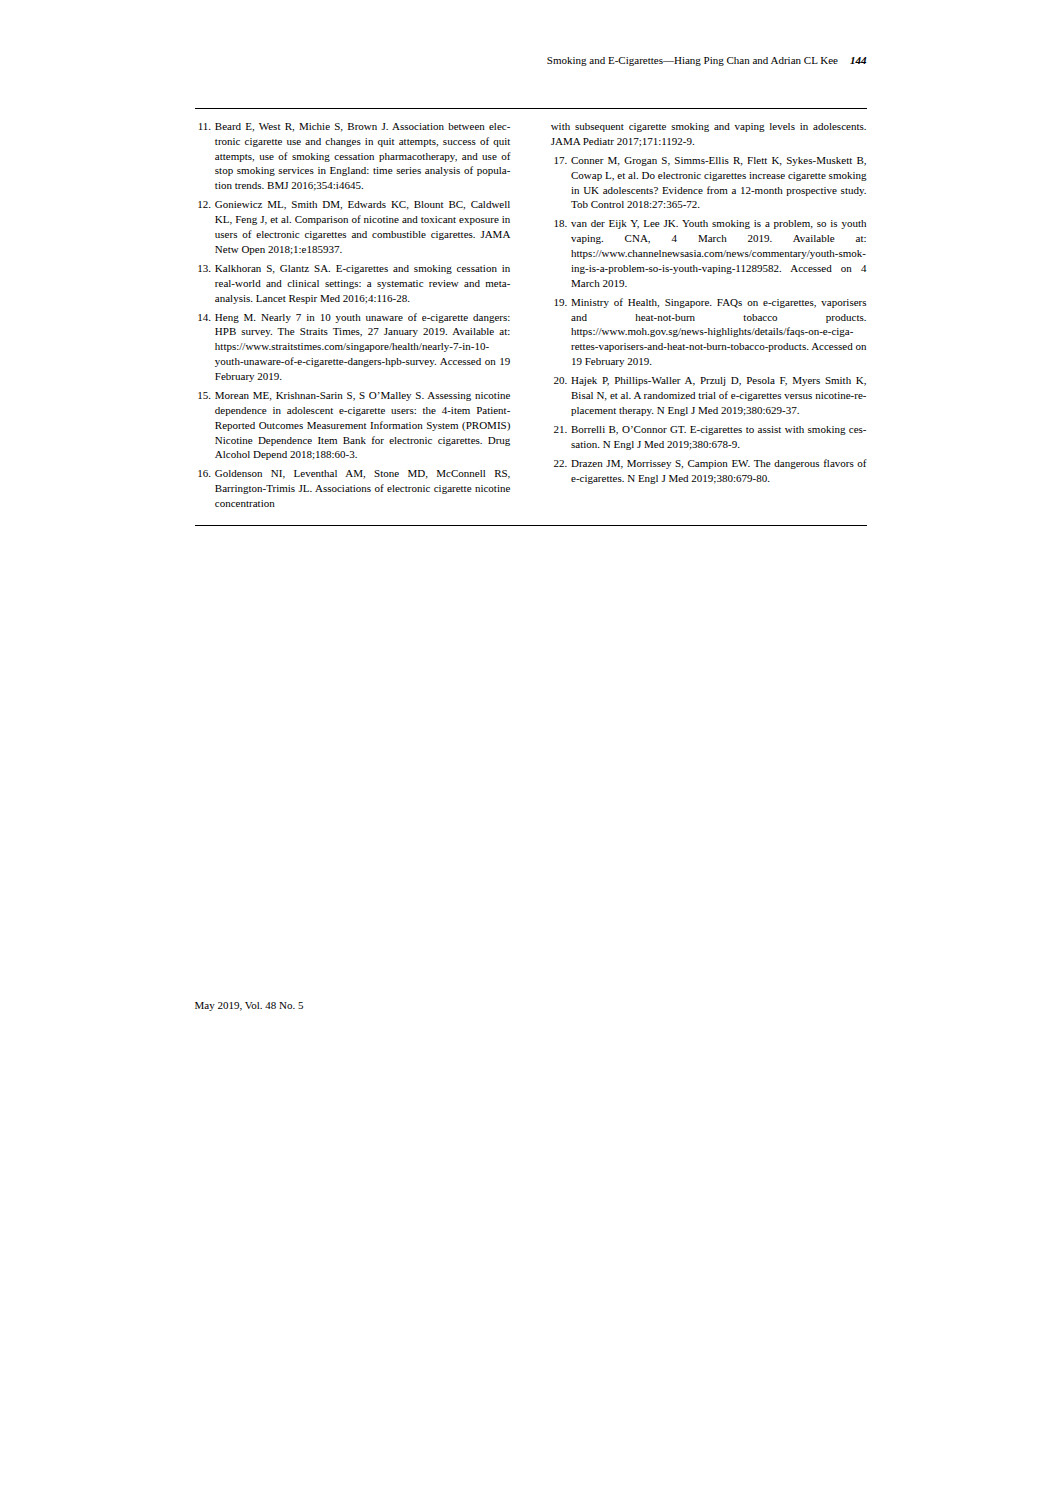Smoking and E-Cigarettes—Hiang Ping Chan and Adrian CL Kee144
11. Beard E, West R, Michie S, Brown J. Association between electronic cigarette use and changes in quit attempts, success of quit attempts, use of smoking cessation pharmacotherapy, and use of stop smoking services in England: time series analysis of population trends. BMJ 2016;354:i4645.
12. Goniewicz ML, Smith DM, Edwards KC, Blount BC, Caldwell KL, Feng J, et al. Comparison of nicotine and toxicant exposure in users of electronic cigarettes and combustible cigarettes. JAMA Netw Open 2018;1:e185937.
13. Kalkhoran S, Glantz SA. E-cigarettes and smoking cessation in real-world and clinical settings: a systematic review and meta-analysis. Lancet Respir Med 2016;4:116-28.
14. Heng M. Nearly 7 in 10 youth unaware of e-cigarette dangers: HPB survey. The Straits Times, 27 January 2019. Available at: https://www.straitstimes.com/singapore/health/nearly-7-in-10-youth-unaware-of-e-cigarette-dangers-hpb-survey. Accessed on 19 February 2019.
15. Morean ME, Krishnan-Sarin S, S O’Malley S. Assessing nicotine dependence in adolescent e-cigarette users: the 4-item Patient-Reported Outcomes Measurement Information System (PROMIS) Nicotine Dependence Item Bank for electronic cigarettes. Drug Alcohol Depend 2018;188:60-3.
16. Goldenson NI, Leventhal AM, Stone MD, McConnell RS, Barrington-Trimis JL. Associations of electronic cigarette nicotine concentration
with subsequent cigarette smoking and vaping levels in adolescents. JAMA Pediatr 2017;171:1192-9.
17. Conner M, Grogan S, Simms-Ellis R, Flett K, Sykes-Muskett B, Cowap L, et al. Do electronic cigarettes increase cigarette smoking in UK adolescents? Evidence from a 12-month prospective study. Tob Control 2018:27:365-72.
18. van der Eijk Y, Lee JK. Youth smoking is a problem, so is youth vaping. CNA, 4 March 2019. Available at: https://www.channelnewsasia.com/news/commentary/youth-smoking-is-a-problem-so-is-youth-vaping-11289582. Accessed on 4 March 2019.
19. Ministry of Health, Singapore. FAQs on e-cigarettes, vaporisers and heat-not-burn tobacco products. https://www.moh.gov.sg/news-highlights/details/faqs-on-e-cigarettes-vaporisers-and-heat-not-burn-tobacco-products. Accessed on 19 February 2019.
20. Hajek P, Phillips-Waller A, Przulj D, Pesola F, Myers Smith K, Bisal N, et al. A randomized trial of e-cigarettes versus nicotine-replacement therapy. N Engl J Med 2019;380:629-37.
21. Borrelli B, O’Connor GT. E-cigarettes to assist with smoking cessation. N Engl J Med 2019;380:678-9.
22. Drazen JM, Morrissey S, Campion EW. The dangerous flavors of e-cigarettes. N Engl J Med 2019;380:679-80.
May 2019, Vol. 48 No. 5